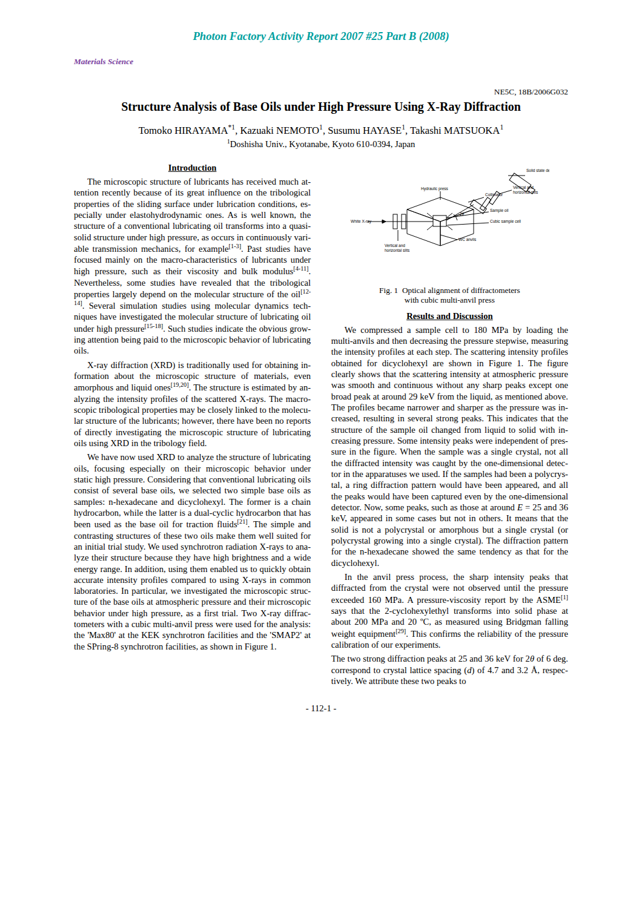Photon Factory Activity Report 2007 #25 Part B (2008)
Materials Science
NE5C, 18B/2006G032
Structure Analysis of Base Oils under High Pressure Using X-Ray Diffraction
Tomoko HIRAYAMA*1, Kazuaki NEMOTO1, Susumu HAYASE1, Takashi MATSUOKA1
1Doshisha Univ., Kyotanabe, Kyoto 610-0394, Japan
Introduction
The microscopic structure of lubricants has received much attention recently because of its great influence on the tribological properties of the sliding surface under lubrication conditions, especially under elastohydrodynamic ones. As is well known, the structure of a conventional lubricating oil transforms into a quasi-solid structure under high pressure, as occurs in continuously variable transmission mechanics, for example[1-3]. Past studies have focused mainly on the macro-characteristics of lubricants under high pressure, such as their viscosity and bulk modulus[4-11]. Nevertheless, some studies have revealed that the tribological properties largely depend on the molecular structure of the oil[12-14]. Several simulation studies using molecular dynamics techniques have investigated the molecular structure of lubricating oil under high pressure[15-18]. Such studies indicate the obvious growing attention being paid to the microscopic behavior of lubricating oils.
X-ray diffraction (XRD) is traditionally used for obtaining information about the microscopic structure of materials, even amorphous and liquid ones[19,20]. The structure is estimated by analyzing the intensity profiles of the scattered X-rays. The macroscopic tribological properties may be closely linked to the molecular structure of the lubricants; however, there have been no reports of directly investigating the microscopic structure of lubricating oils using XRD in the tribology field.
We have now used XRD to analyze the structure of lubricating oils, focusing especially on their microscopic behavior under static high pressure. Considering that conventional lubricating oils consist of several base oils, we selected two simple base oils as samples: n-hexadecane and dicyclohexyl. The former is a chain hydrocarbon, while the latter is a dual-cyclic hydrocarbon that has been used as the base oil for traction fluids[21]. The simple and contrasting structures of these two oils make them well suited for an initial trial study. We used synchrotron radiation X-rays to analyze their structure because they have high brightness and a wide energy range. In addition, using them enabled us to quickly obtain accurate intensity profiles compared to using X-rays in common laboratories. In particular, we investigated the microscopic structure of the base oils at atmospheric pressure and their microscopic behavior under high pressure, as a first trial. Two X-ray diffractometers with a cubic multi-anvil press were used for the analysis: the 'Max80' at the KEK synchrotron facilities and the 'SMAP2' at the SPring-8 synchrotron facilities, as shown in Figure 1.
Solid state detector Vertical and horizontal slits Collimator Sample oil Cubic sample cell WC anvils Hydraulic press White X-ray Vertical and horizontal slits 2θ
Fig. 1 Optical alignment of diffractometers
with cubic multi-anvil press
Results and Discussion
We compressed a sample cell to 180 MPa by loading the multi-anvils and then decreasing the pressure stepwise, measuring the intensity profiles at each step. The scattering intensity profiles obtained for dicyclohexyl are shown in Figure 1. The figure clearly shows that the scattering intensity at atmospheric pressure was smooth and continuous without any sharp peaks except one broad peak at around 29 keV from the liquid, as mentioned above. The profiles became narrower and sharper as the pressure was increased, resulting in several strong peaks. This indicates that the structure of the sample oil changed from liquid to solid with increasing pressure. Some intensity peaks were independent of pressure in the figure. When the sample was a single crystal, not all the diffracted intensity was caught by the one-dimensional detector in the apparatuses we used. If the samples had been a polycrystal, a ring diffraction pattern would have been appeared, and all the peaks would have been captured even by the one-dimensional detector. Now, some peaks, such as those at around E = 25 and 36 keV, appeared in some cases but not in others. It means that the solid is not a polycrystal or amorphous but a single crystal (or polycrystal growing into a single crystal). The diffraction pattern for the n-hexadecane showed the same tendency as that for the dicyclohexyl.
In the anvil press process, the sharp intensity peaks that diffracted from the crystal were not observed until the pressure exceeded 160 MPa. A pressure-viscosity report by the ASME[1] says that the 2-cyclohexylethyl transforms into solid phase at about 200 MPa and 20 ºC, as measured using Bridgman falling weight equipment[29]. This confirms the reliability of the pressure calibration of our experiments.
The two strong diffraction peaks at 25 and 36 keV for 2θ of 6 deg. correspond to crystal lattice spacing (d) of 4.7 and 3.2 Å, respectively. We attribute these two peaks to
- 112-1 -